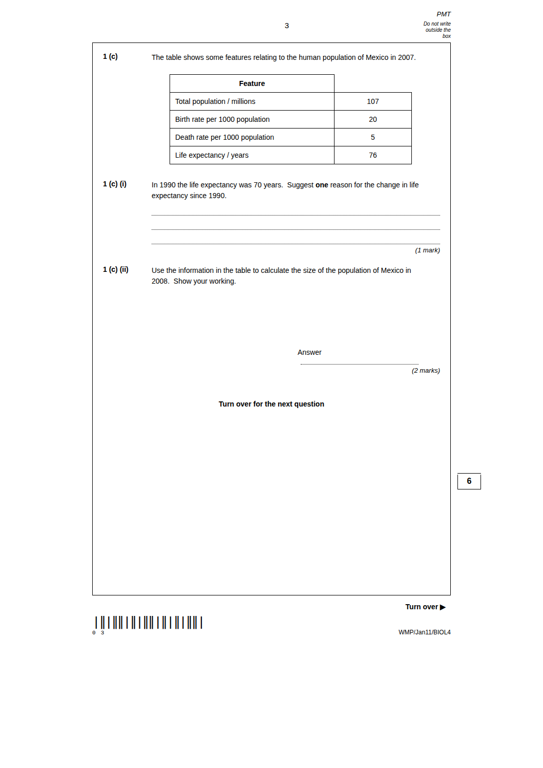PMT
3
Do not write
outside the
box
1 (c)
The table shows some features relating to the human population of Mexico in 2007.
| Feature | |
| --- | --- |
| Total population / millions | 107 |
| Birth rate per 1000 population | 20 |
| Death rate per 1000 population | 5 |
| Life expectancy / years | 76 |
1 (c) (i)
In 1990 the life expectancy was 70 years. Suggest one reason for the change in life
expectancy since 1990.
(1 mark)
1 (c) (ii)
Use the information in the table to calculate the size of the population of Mexico in
2008. Show your working.
Answer
(2 marks)
Turn over for the next question
6
Turn over ▶
|∥|∥∥|∥|∥∥|∥|∥|∥∥|
0 3
WMP/Jan11/BIOL4